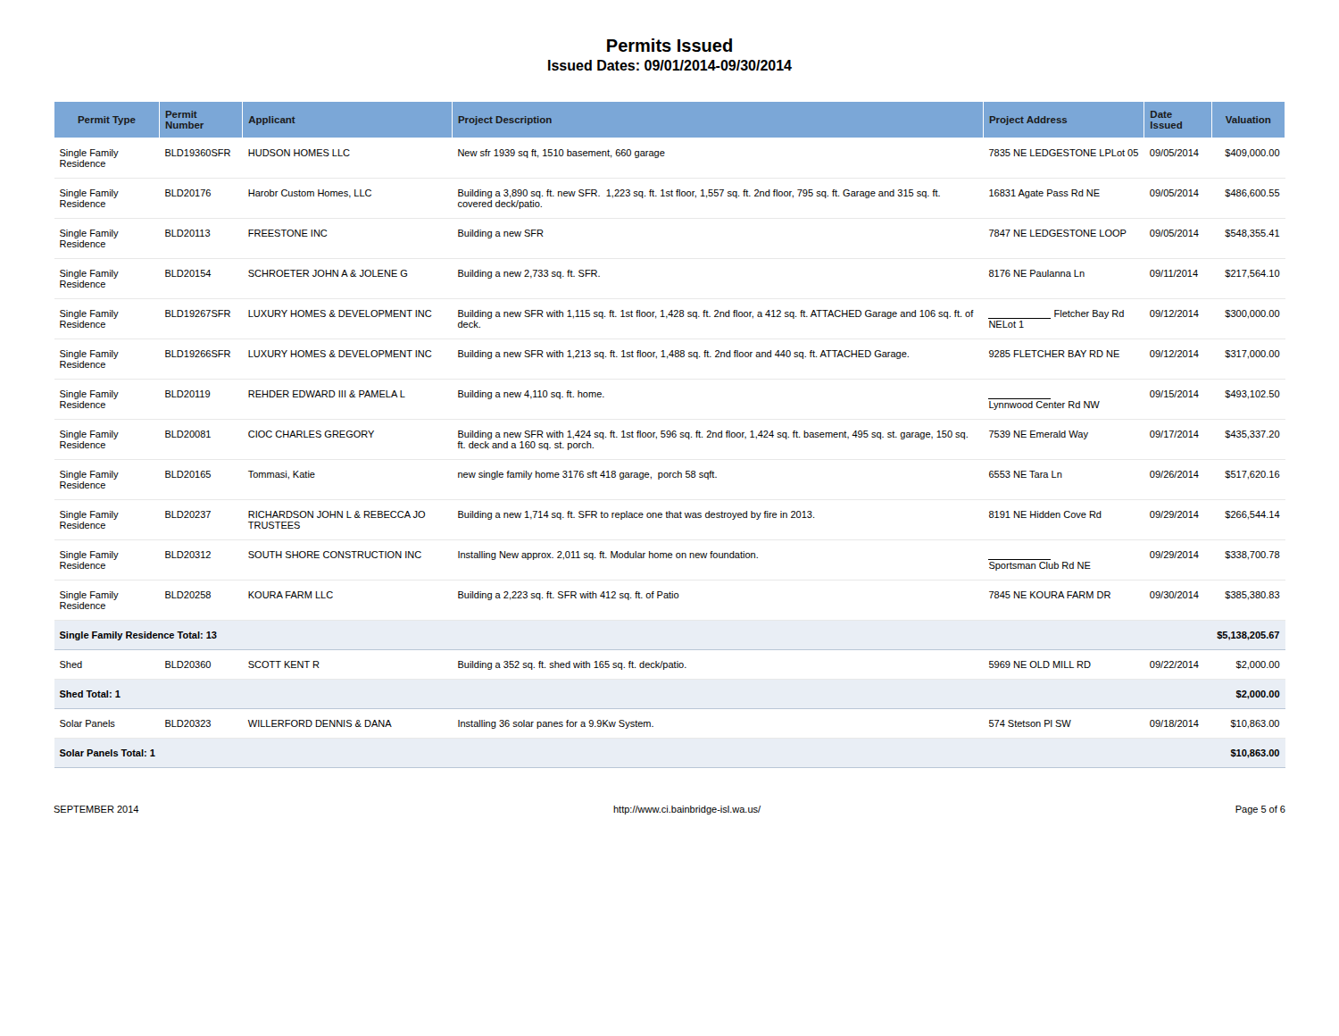Permits Issued
Issued Dates: 09/01/2014-09/30/2014
| Permit Type | Permit Number | Applicant | Project Description | Project Address | Date Issued | Valuation |
| --- | --- | --- | --- | --- | --- | --- |
| Single Family Residence | BLD19360SFR | HUDSON HOMES LLC | New sfr 1939 sq ft, 1510 basement, 660 garage | 7835 NE LEDGESTONE LPLot 05 | 09/05/2014 | $409,000.00 |
| Single Family Residence | BLD20176 | Harobr Custom Homes, LLC | Building a 3,890 sq. ft. new SFR. 1,223 sq. ft. 1st floor, 1,557 sq. ft. 2nd floor, 795 sq. ft. Garage and 315 sq. ft. covered deck/patio. | 16831 Agate Pass Rd NE | 09/05/2014 | $486,600.55 |
| Single Family Residence | BLD20113 | FREESTONE INC | Building a new SFR | 7847 NE LEDGESTONE LOOP | 09/05/2014 | $548,355.41 |
| Single Family Residence | BLD20154 | SCHROETER JOHN A & JOLENE G | Building a new 2,733 sq. ft. SFR. | 8176 NE Paulanna Ln | 09/11/2014 | $217,564.10 |
| Single Family Residence | BLD19267SFR | LUXURY HOMES & DEVELOPMENT INC | Building a new SFR with 1,115 sq. ft. 1st floor, 1,428 sq. ft. 2nd floor, a 412 sq. ft. ATTACHED Garage and 106 sq. ft. of deck. | Fletcher Bay Rd NELot 1 | 09/12/2014 | $300,000.00 |
| Single Family Residence | BLD19266SFR | LUXURY HOMES & DEVELOPMENT INC | Building a new SFR with 1,213 sq. ft. 1st floor, 1,488 sq. ft. 2nd floor and 440 sq. ft. ATTACHED Garage. | 9285 FLETCHER BAY RD NE | 09/12/2014 | $317,000.00 |
| Single Family Residence | BLD20119 | REHDER EDWARD III & PAMELA L | Building a new 4,110 sq. ft. home. | Lynnwood Center Rd NW | 09/15/2014 | $493,102.50 |
| Single Family Residence | BLD20081 | CIOC CHARLES GREGORY | Building a new SFR with 1,424 sq. ft. 1st floor, 596 sq. ft. 2nd floor, 1,424 sq. ft. basement, 495 sq. st. garage, 150 sq. ft. deck and a 160 sq. st. porch. | 7539 NE Emerald Way | 09/17/2014 | $435,337.20 |
| Single Family Residence | BLD20165 | Tommasi, Katie | new single family home 3176 sft 418 garage, porch 58 sqft. | 6553 NE Tara Ln | 09/26/2014 | $517,620.16 |
| Single Family Residence | BLD20237 | RICHARDSON JOHN L & REBECCA JO TRUSTEES | Building a new 1,714 sq. ft. SFR to replace one that was destroyed by fire in 2013. | 8191 NE Hidden Cove Rd | 09/29/2014 | $266,544.14 |
| Single Family Residence | BLD20312 | SOUTH SHORE CONSTRUCTION INC | Installing New approx. 2,011 sq. ft. Modular home on new foundation. | Sportsman Club Rd NE | 09/29/2014 | $338,700.78 |
| Single Family Residence | BLD20258 | KOURA FARM LLC | Building a 2,223 sq. ft. SFR with 412 sq. ft. of Patio | 7845 NE KOURA FARM DR | 09/30/2014 | $385,380.83 |
| Single Family Residence Total: 13 | $5,138,205.67 |
| Shed | BLD20360 | SCOTT KENT R | Building a 352 sq. ft. shed with 165 sq. ft. deck/patio. | 5969 NE OLD MILL RD | 09/22/2014 | $2,000.00 |
| Shed Total: 1 | $2,000.00 |
| Solar Panels | BLD20323 | WILLERFORD DENNIS & DANA | Installing 36 solar panes for a 9.9Kw System. | 574 Stetson Pl SW | 09/18/2014 | $10,863.00 |
| Solar Panels Total: 1 | $10,863.00 |
SEPTEMBER 2014 http://www.ci.bainbridge-isl.wa.us/ Page 5 of 6